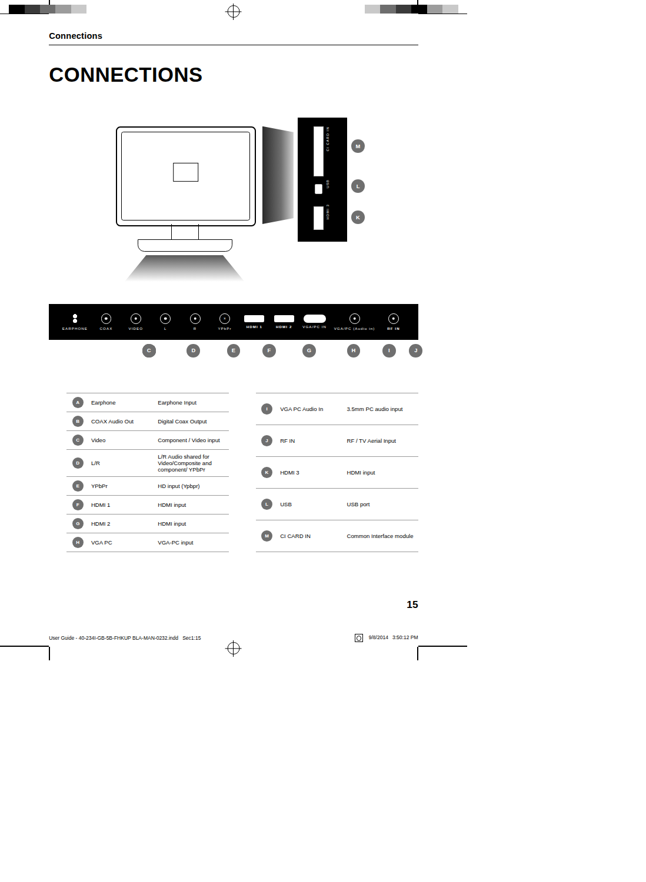Connections
CONNECTIONS
CI CARD IN
USB
HDMI 3
M
L
K
EARPHONE
COAX
VIDEO
L
R
YPbPr
HDMI 1
HDMI 2
VGA/PC IN
VGA/PC (Audio in)
RF IN
A
B
C
D
E
F
G
H
I
J
| A | Earphone | Earphone Input |
| B | COAX Audio Out | Digital Coax Output |
| C | Video | Component / Video input |
| D | L/R | L/R Audio shared for Video/Composite and component/ YPbPr |
| E | YPbPr | HD input (Ypbpr) |
| F | HDMI 1 | HDMI input |
| G | HDMI 2 | HDMI input |
| H | VGA PC | VGA-PC input |
| I | VGA PC Audio In | 3.5mm PC audio input |
| J | RF IN | RF / TV Aerial Input |
| K | HDMI 3 | HDMI input |
| L | USB | USB port |
| M | CI CARD IN | Common Interface module |
15
User Guide - 40-234I-GB-5B-FHKUP BLA-MAN-0232.indd Sec1:15
9/8/2014 3:50:12 PM